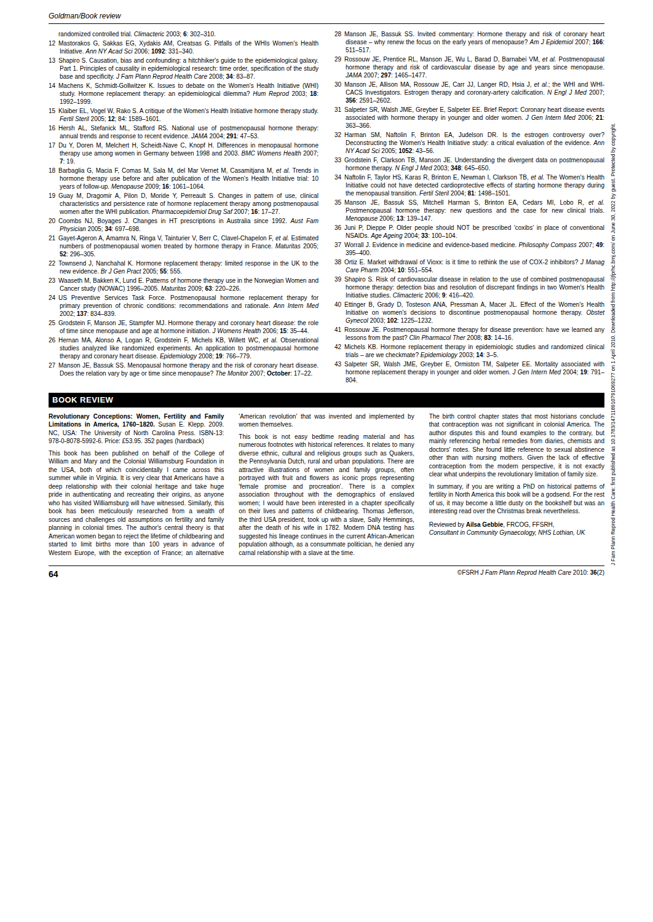J Fam Plann Reprod Health Care: first published as 10.1783/147118910791069277 on 1 April 2010. Downloaded from http://jfprhc.bmj.com/ on June 30, 2022 by guest. Protected by copyright.
Goldman/Book review
randomized controlled trial. Climacteric 2003; 6: 302–310.
12 Mastorakos G, Sakkas EG, Xydakis AM, Creatsas G. Pitfalls of the WHIs Women's Health Initiative. Ann NY Acad Sci 2006; 1092: 331–340.
13 Shapiro S. Causation, bias and confounding: a hitchhiker's guide to the epidemiological galaxy. Part 1. Principles of causality in epidemiological research: time order, specification of the study base and specificity. J Fam Plann Reprod Health Care 2008; 34: 83–87.
14 Machens K, Schmidt-Gollwitzer K. Issues to debate on the Women's Health Initiative (WHI) study. Hormone replacement therapy: an epidemiological dilemma? Hum Reprod 2003; 18: 1992–1999.
15 Klaiber EL, Vogel W, Rako S. A critique of the Women's Health Initiative hormone therapy study. Fertil Steril 2005; 12; 84: 1589–1601.
16 Hersh AL, Stefanick ML, Stafford RS. National use of postmenopausal hormone therapy: annual trends and response to recent evidence. JAMA 2004; 291: 47–53.
17 Du Y, Doren M, Melchert H, Scheidt-Nave C, Knopf H. Differences in menopausal hormone therapy use among women in Germany between 1998 and 2003. BMC Womens Health 2007; 7: 19.
18 Barbaglia G, Macia F, Comas M, Sala M, del Mar Vernet M, Casamitjana M, et al. Trends in hormone therapy use before and after publication of the Women's Health Initiative trial: 10 years of follow-up. Menopause 2009; 16: 1061–1064.
19 Guay M, Dragomir A, Pilon D, Moride Y, Perreault S. Changes in pattern of use, clinical characteristics and persistence rate of hormone replacement therapy among postmenopausal women after the WHI publication. Pharmacoepidemiol Drug Saf 2007; 16: 17–27.
20 Coombs NJ, Boyages J. Changes in HT prescriptions in Australia since 1992. Aust Fam Physician 2005; 34: 697–698.
21 Gayet-Ageron A, Amamra N, Ringa V, Tainturier V, Berr C, Clavel-Chapelon F, et al. Estimated numbers of postmenopausal women treated by hormone therapy in France. Maturitas 2005; 52: 296–305.
22 Townsend J, Nanchahal K. Hormone replacement therapy: limited response in the UK to the new evidence. Br J Gen Pract 2005; 55: 555.
23 Waaseth M, Bakken K, Lund E. Patterns of hormone therapy use in the Norwegian Women and Cancer study (NOWAC) 1996–2005. Maturitas 2009; 63: 220–226.
24 US Preventive Services Task Force. Postmenopausal hormone replacement therapy for primary prevention of chronic conditions: recommendations and rationale. Ann Intern Med 2002; 137: 834–839.
25 Grodstein F, Manson JE, Stampfer MJ. Hormone therapy and coronary heart disease: the role of time since menopause and age at hormone initiation. J Womens Health 2006; 15: 35–44.
26 Hernan MA, Alonso A, Logan R, Grodstein F, Michels KB, Willett WC, et al. Observational studies analyzed like randomized experiments. An application to postmenopausal hormone therapy and coronary heart disease. Epidemiology 2008; 19: 766–779.
27 Manson JE, Bassuk SS. Menopausal hormone therapy and the risk of coronary heart disease. Does the relation vary by age or time since menopause? The Monitor 2007; October: 17–22.
28 Manson JE, Bassuk SS. Invited commentary: Hormone therapy and risk of coronary heart disease – why renew the focus on the early years of menopause? Am J Epidemiol 2007; 166: 511–517.
29 Rossouw JE, Prentice RL, Manson JE, Wu L, Barad D, Barnabei VM, et al. Postmenopausal hormone therapy and risk of cardiovascular disease by age and years since menopause. JAMA 2007; 297: 1465–1477.
30 Manson JE, Allison MA, Rossouw JE, Carr JJ, Langer RD, Hsia J, et al.; the WHI and WHI-CACS Investigators. Estrogen therapy and coronary-artery calcification. N Engl J Med 2007; 356: 2591–2602.
31 Salpeter SR, Walsh JME, Greyber E, Salpeter EE. Brief Report: Coronary heart disease events associated with hormone therapy in younger and older women. J Gen Intern Med 2006; 21: 363–366.
32 Harman SM, Naftolin F, Brinton EA, Judelson DR. Is the estrogen controversy over? Deconstructing the Women's Health Initiative study: a critical evaluation of the evidence. Ann NY Acad Sci 2005; 1052: 43–56.
33 Grodstein F, Clarkson TB, Manson JE. Understanding the divergent data on postmenopausal hormone therapy. N Engl J Med 2003; 348: 645–650.
34 Naftolin F, Taylor HS, Karas R, Brinton E, Newman I, Clarkson TB, et al. The Women's Health Initiative could not have detected cardioprotective effects of starting hormone therapy during the menopausal transition. Fertil Steril 2004; 81: 1498–1501.
35 Manson JE, Bassuk SS, Mitchell Harman S, Brinton EA, Cedars MI, Lobo R, et al. Postmenopausal hormone therapy: new questions and the case for new clinical trials. Menopause 2006; 13: 139–147.
36 Juni P, Dieppe P. Older people should NOT be prescribed 'coxibs' in place of conventional NSAIDs. Age Ageing 2004; 33: 100–104.
37 Worrall J. Evidence in medicine and evidence-based medicine. Philosophy Compass 2007; 49: 395–400.
38 Ortiz E. Market withdrawal of Vioxx: is it time to rethink the use of COX-2 inhibitors? J Manag Care Pharm 2004; 10: 551–554.
39 Shapiro S. Risk of cardiovascular disease in relation to the use of combined postmenopausal hormone therapy: detection bias and resolution of discrepant findings in two Women's Health Initiative studies. Climacteric 2006; 9: 416–420.
40 Ettinger B, Grady D, Tosteson ANA, Pressman A, Macer JL. Effect of the Women's Health Initiative on women's decisions to discontinue postmenopausal hormone therapy. Obstet Gynecol 2003; 102: 1225–1232.
41 Rossouw JE. Postmenopausal hormone therapy for disease prevention: have we learned any lessons from the past? Clin Pharmacol Ther 2008; 83: 14–16.
42 Michels KB. Hormone replacement therapy in epidemiologic studies and randomized clinical trials – are we checkmate? Epidemiology 2003; 14: 3–5.
43 Salpeter SR, Walsh JME, Greyber E, Ormiston TM, Salpeter EE. Mortality associated with hormone replacement therapy in younger and older women. J Gen Intern Med 2004; 19: 791–804.
BOOK REVIEW
Revolutionary Conceptions: Women, Fertility and Family Limitations in America, 1760–1820. Susan E. Klepp. 2009. NC, USA: The University of North Carolina Press. ISBN-13: 978-0-8078-5992-6. Price: £53.95. 352 pages (hardback)
This book has been published on behalf of the College of William and Mary and the Colonial Williamsburg Foundation in the USA, both of which coincidentally I came across this summer while in Virginia. It is very clear that Americans have a deep relationship with their colonial heritage and take huge pride in authenticating and recreating their origins, as anyone who has visited Williamsburg will have witnessed. Similarly, this book has been meticulously researched from a wealth of sources and challenges old assumptions on fertility and family planning in colonial times. The author's central theory is that American women began to reject the lifetime of childbearing and started to limit births more than 100 years in advance of Western Europe, with the exception of France; an alternative 'American revolution' that was invented and implemented by women themselves.
This book is not easy bedtime reading material and has numerous footnotes with historical references. It relates to many diverse ethnic, cultural and religious groups such as Quakers, the Pennsylvania Dutch, rural and urban populations. There are attractive illustrations of women and family groups, often portrayed with fruit and flowers as iconic props representing 'female promise and procreation'. There is a complex association throughout with the demographics of enslaved women; I would have been interested in a chapter specifically on their lives and patterns of childbearing. Thomas Jefferson, the third USA president, took up with a slave, Sally Hemmings, after the death of his wife in 1782. Modern DNA testing has suggested his lineage continues in the current African-American population although, as a consummate politician, he denied any carnal relationship with a slave at the time.
The birth control chapter states that most historians conclude that contraception was not significant in colonial America. The author disputes this and found examples to the contrary, but mainly referencing herbal remedies from diaries, chemists and doctors' notes. She found little reference to sexual abstinence other than with nursing mothers. Given the lack of effective contraception from the modern perspective, it is not exactly clear what underpins the revolutionary limitation of family size.
In summary, if you are writing a PhD on historical patterns of fertility in North America this book will be a godsend. For the rest of us, it may become a little dusty on the bookshelf but was an interesting read over the Christmas break nevertheless.
Reviewed by Ailsa Gebbie, FRCOG, FFSRH,
Consultant in Community Gynaecology, NHS Lothian, UK
64
©FSRH J Fam Plann Reprod Health Care 2010: 36(2)